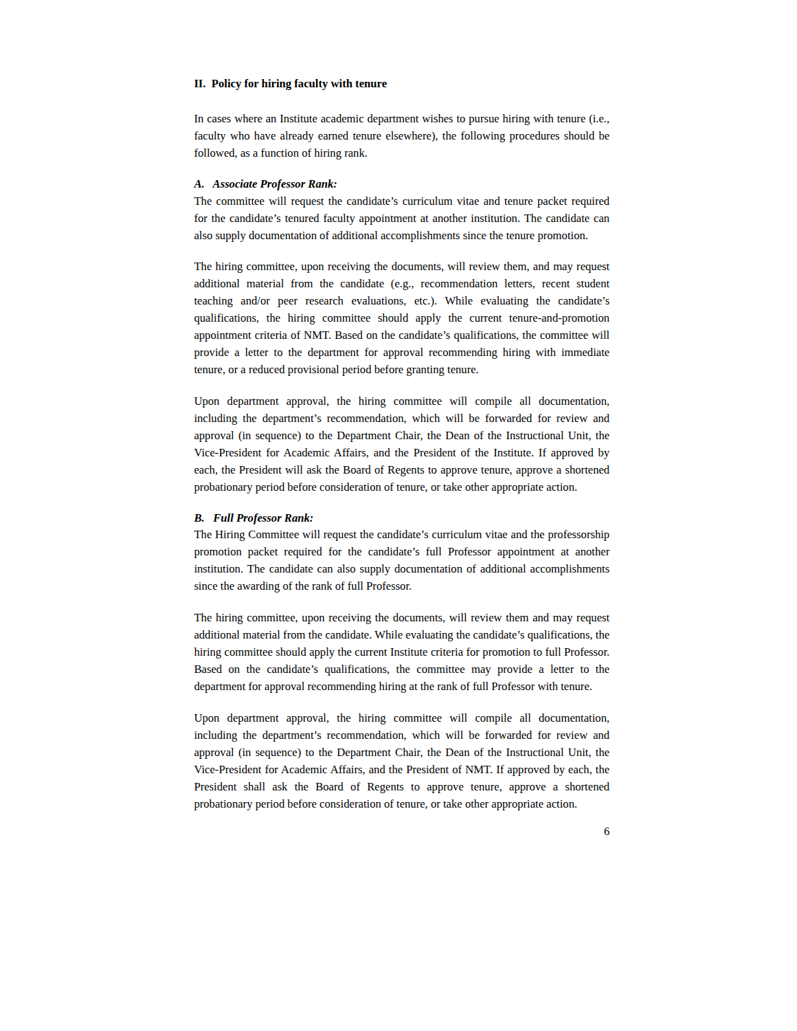II. Policy for hiring faculty with tenure
In cases where an Institute academic department wishes to pursue hiring with tenure (i.e., faculty who have already earned tenure elsewhere), the following procedures should be followed, as a function of hiring rank.
A. Associate Professor Rank:
The committee will request the candidate’s curriculum vitae and tenure packet required for the candidate’s tenured faculty appointment at another institution. The candidate can also supply documentation of additional accomplishments since the tenure promotion.
The hiring committee, upon receiving the documents, will review them, and may request additional material from the candidate (e.g., recommendation letters, recent student teaching and/or peer research evaluations, etc.). While evaluating the candidate’s qualifications, the hiring committee should apply the current tenure-and-promotion appointment criteria of NMT. Based on the candidate’s qualifications, the committee will provide a letter to the department for approval recommending hiring with immediate tenure, or a reduced provisional period before granting tenure.
Upon department approval, the hiring committee will compile all documentation, including the department’s recommendation, which will be forwarded for review and approval (in sequence) to the Department Chair, the Dean of the Instructional Unit, the Vice-President for Academic Affairs, and the President of the Institute. If approved by each, the President will ask the Board of Regents to approve tenure, approve a shortened probationary period before consideration of tenure, or take other appropriate action.
B. Full Professor Rank:
The Hiring Committee will request the candidate’s curriculum vitae and the professorship promotion packet required for the candidate’s full Professor appointment at another institution. The candidate can also supply documentation of additional accomplishments since the awarding of the rank of full Professor.
The hiring committee, upon receiving the documents, will review them and may request additional material from the candidate. While evaluating the candidate’s qualifications, the hiring committee should apply the current Institute criteria for promotion to full Professor. Based on the candidate’s qualifications, the committee may provide a letter to the department for approval recommending hiring at the rank of full Professor with tenure.
Upon department approval, the hiring committee will compile all documentation, including the department’s recommendation, which will be forwarded for review and approval (in sequence) to the Department Chair, the Dean of the Instructional Unit, the Vice-President for Academic Affairs, and the President of NMT. If approved by each, the President shall ask the Board of Regents to approve tenure, approve a shortened probationary period before consideration of tenure, or take other appropriate action.
6